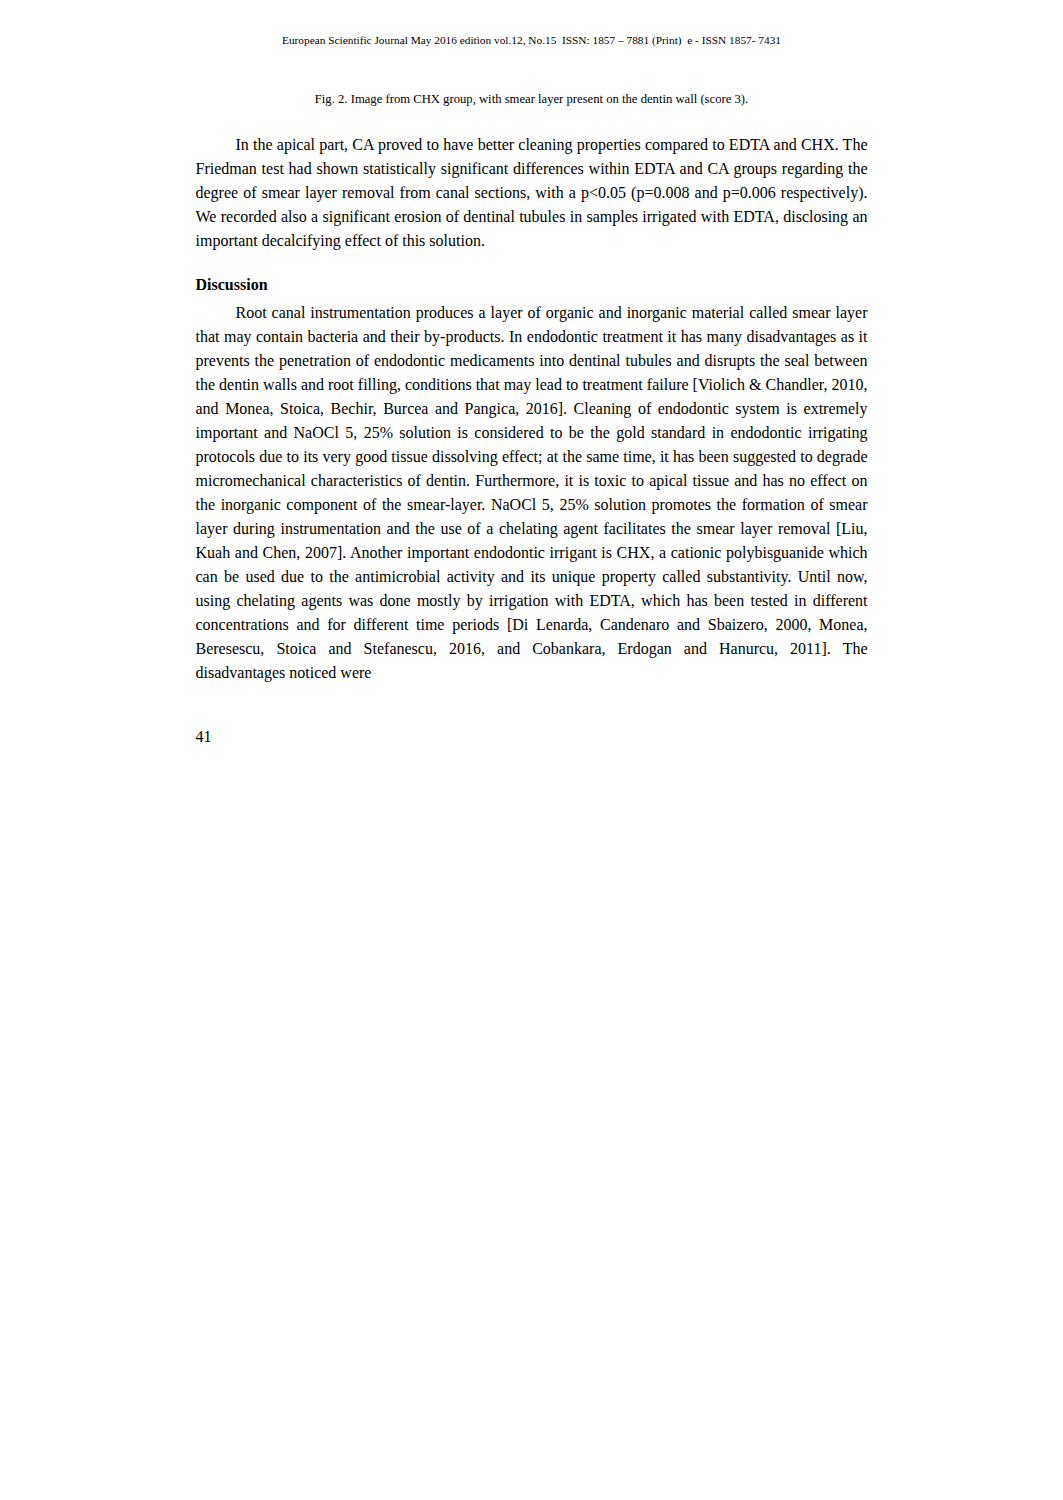European Scientific Journal May 2016 edition vol.12, No.15 ISSN: 1857 – 7881 (Print) e - ISSN 1857- 7431
Fig. 2. Image from CHX group, with smear layer present on the dentin wall (score 3).
In the apical part, CA proved to have better cleaning properties compared to EDTA and CHX. The Friedman test had shown statistically significant differences within EDTA and CA groups regarding the degree of smear layer removal from canal sections, with a p<0.05 (p=0.008 and p=0.006 respectively). We recorded also a significant erosion of dentinal tubules in samples irrigated with EDTA, disclosing an important decalcifying effect of this solution.
Discussion
Root canal instrumentation produces a layer of organic and inorganic material called smear layer that may contain bacteria and their by-products. In endodontic treatment it has many disadvantages as it prevents the penetration of endodontic medicaments into dentinal tubules and disrupts the seal between the dentin walls and root filling, conditions that may lead to treatment failure [Violich & Chandler, 2010, and Monea, Stoica, Bechir, Burcea and Pangica, 2016]. Cleaning of endodontic system is extremely important and NaOCl 5, 25% solution is considered to be the gold standard in endodontic irrigating protocols due to its very good tissue dissolving effect; at the same time, it has been suggested to degrade micromechanical characteristics of dentin. Furthermore, it is toxic to apical tissue and has no effect on the inorganic component of the smear-layer. NaOCl 5, 25% solution promotes the formation of smear layer during instrumentation and the use of a chelating agent facilitates the smear layer removal [Liu, Kuah and Chen, 2007]. Another important endodontic irrigant is CHX, a cationic polybisguanide which can be used due to the antimicrobial activity and its unique property called substantivity. Until now, using chelating agents was done mostly by irrigation with EDTA, which has been tested in different concentrations and for different time periods [Di Lenarda, Candenaro and Sbaizero, 2000, Monea, Beresescu, Stoica and Stefanescu, 2016, and Cobankara, Erdogan and Hanurcu, 2011]. The disadvantages noticed were
41